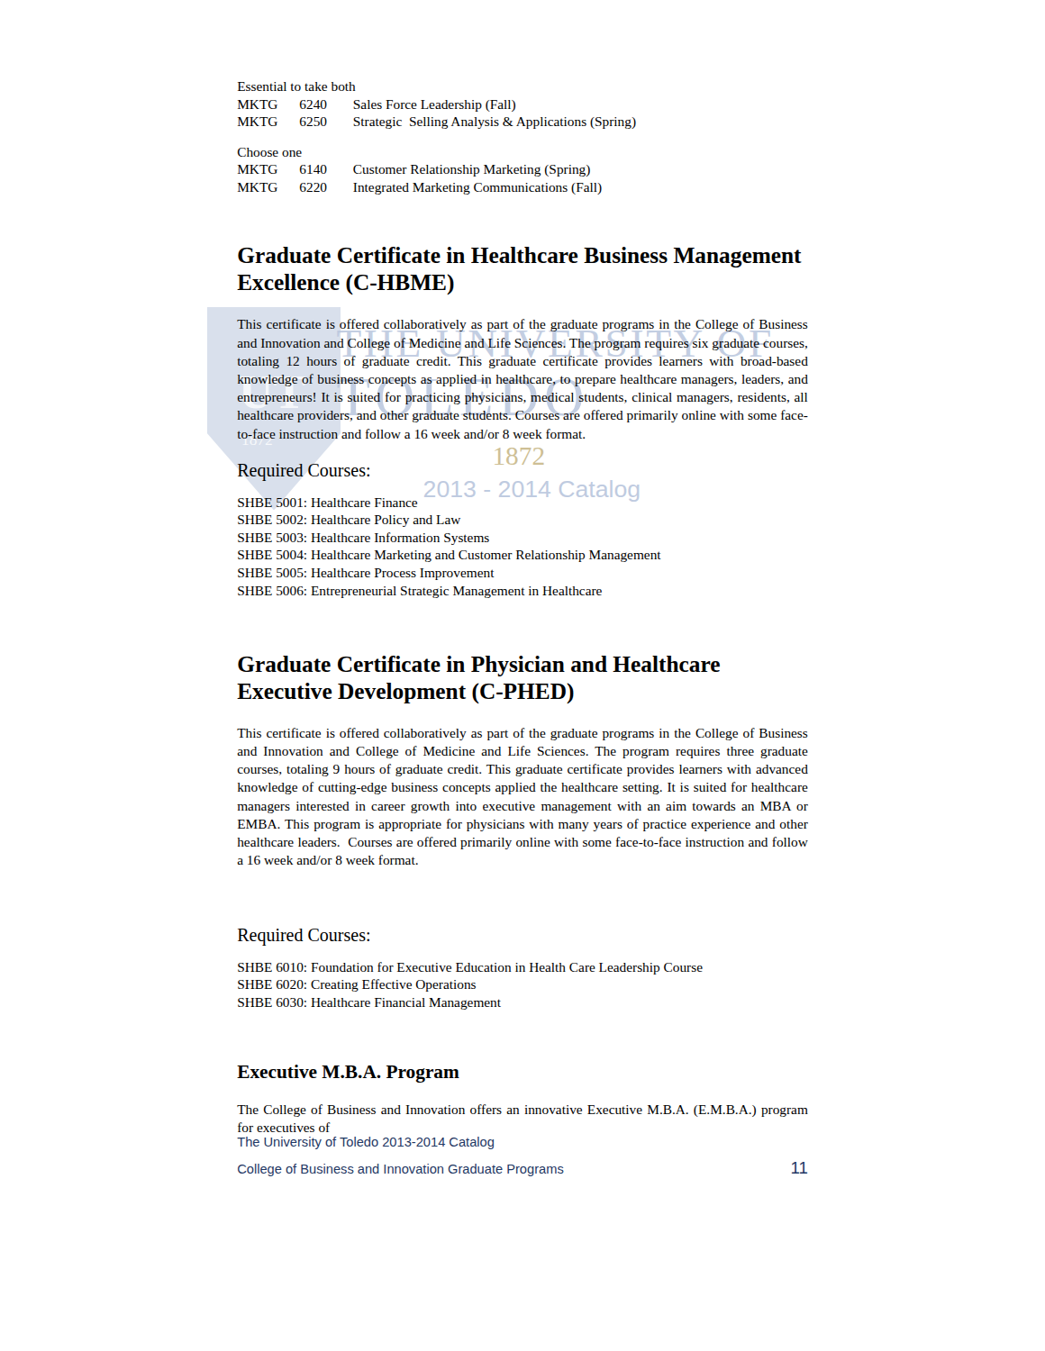UT
1872
THE UNIVERSITY OF
TOLEDO
1872
2013 - 2014 Catalog
Essential to take both
| MKTG | 6240 | Sales Force Leadership (Fall) |
| MKTG | 6250 | Strategic Selling Analysis & Applications (Spring) |
Choose one
| MKTG | 6140 | Customer Relationship Marketing (Spring) |
| MKTG | 6220 | Integrated Marketing Communications (Fall) |
Graduate Certificate in Healthcare Business Management Excellence (C-HBME)
This certificate is offered collaboratively as part of the graduate programs in the College of Business and Innovation and College of Medicine and Life Sciences. The program requires six graduate courses, totaling 12 hours of graduate credit. This graduate certificate provides learners with broad-based knowledge of business concepts as applied in healthcare, to prepare healthcare managers, leaders, and entrepreneurs! It is suited for practicing physicians, medical students, clinical managers, residents, all healthcare providers, and other graduate students. Courses are offered primarily online with some face-to-face instruction and follow a 16 week and/or 8 week format.
Required Courses:
SHBE 5001: Healthcare Finance
SHBE 5002: Healthcare Policy and Law
SHBE 5003: Healthcare Information Systems
SHBE 5004: Healthcare Marketing and Customer Relationship Management
SHBE 5005: Healthcare Process Improvement
SHBE 5006: Entrepreneurial Strategic Management in Healthcare
Graduate Certificate in Physician and Healthcare Executive Development (C-PHED)
This certificate is offered collaboratively as part of the graduate programs in the College of Business and Innovation and College of Medicine and Life Sciences. The program requires three graduate courses, totaling 9 hours of graduate credit. This graduate certificate provides learners with advanced knowledge of cutting-edge business concepts applied the healthcare setting. It is suited for healthcare managers interested in career growth into executive management with an aim towards an MBA or EMBA. This program is appropriate for physicians with many years of practice experience and other healthcare leaders. Courses are offered primarily online with some face-to-face instruction and follow a 16 week and/or 8 week format.
Required Courses:
SHBE 6010: Foundation for Executive Education in Health Care Leadership Course
SHBE 6020: Creating Effective Operations
SHBE 6030: Healthcare Financial Management
Executive M.B.A. Program
The College of Business and Innovation offers an innovative Executive M.B.A. (E.M.B.A.) program for executives of
The University of Toledo 2013-2014 Catalog
College of Business and Innovation Graduate Programs
11